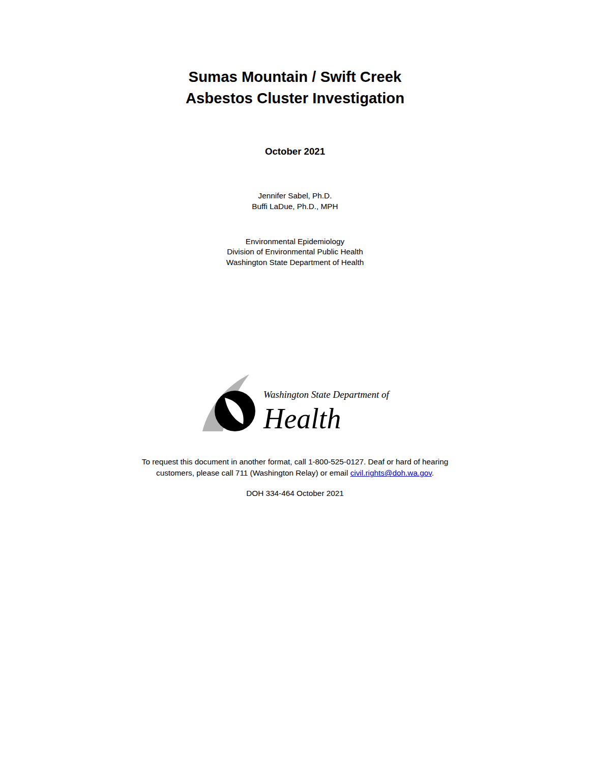Sumas Mountain / Swift Creek Asbestos Cluster Investigation
October 2021
Jennifer Sabel, Ph.D.
Buffi LaDue, Ph.D., MPH
Environmental Epidemiology
Division of Environmental Public Health
Washington State Department of Health
Washington State Department of Health
To request this document in another format, call 1-800-525-0127. Deaf or hard of hearing customers, please call 711 (Washington Relay) or email civil.rights@doh.wa.gov.
DOH 334-464 October 2021